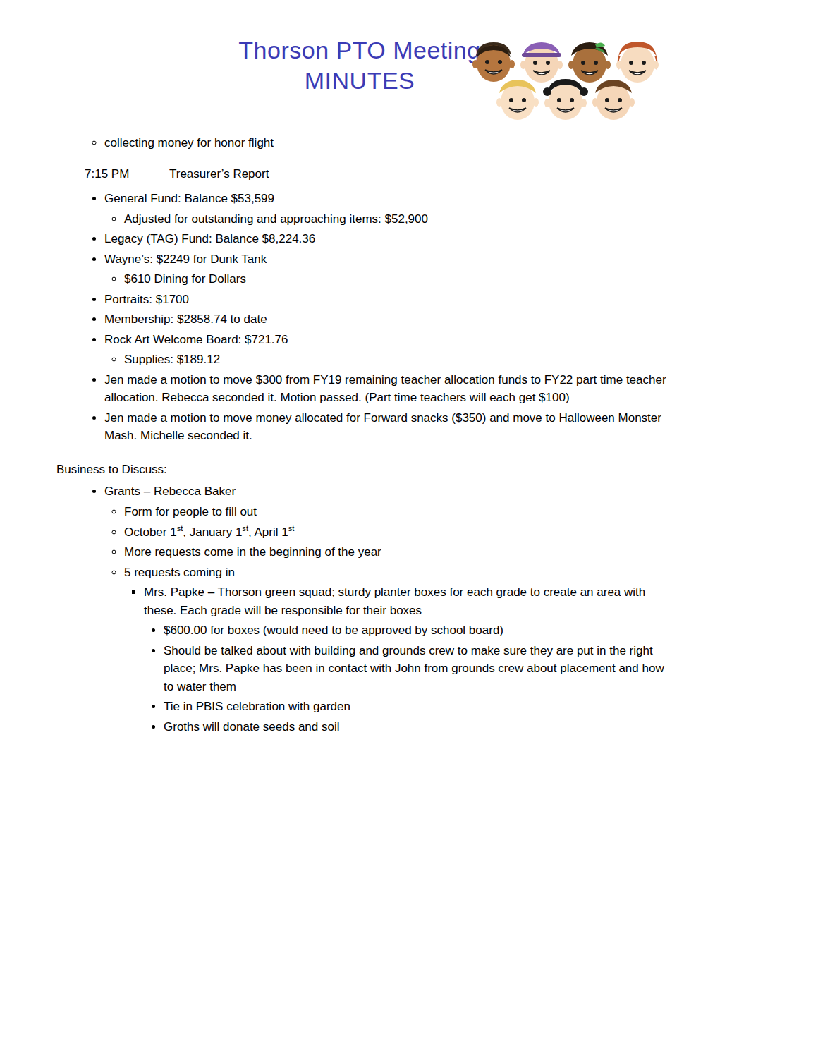Thorson PTO Meeting
MINUTES
collecting money for honor flight
7:15 PM Treasurer’s Report
General Fund: Balance $53,599
Adjusted for outstanding and approaching items: $52,900
Legacy (TAG) Fund: Balance $8,224.36
Wayne’s: $2249 for Dunk Tank
$610 Dining for Dollars
Portraits: $1700
Membership: $2858.74 to date
Rock Art Welcome Board: $721.76
Supplies: $189.12
Jen made a motion to move $300 from FY19 remaining teacher allocation funds to FY22 part time teacher allocation. Rebecca seconded it. Motion passed. (Part time teachers will each get $100)
Jen made a motion to move money allocated for Forward snacks ($350) and move to Halloween Monster Mash. Michelle seconded it.
Business to Discuss:
Grants – Rebecca Baker
Form for people to fill out
October 1st, January 1st, April 1st
More requests come in the beginning of the year
5 requests coming in
Mrs. Papke – Thorson green squad; sturdy planter boxes for each grade to create an area with these. Each grade will be responsible for their boxes
$600.00 for boxes (would need to be approved by school board)
Should be talked about with building and grounds crew to make sure they are put in the right place; Mrs. Papke has been in contact with John from grounds crew about placement and how to water them
Tie in PBIS celebration with garden
Groths will donate seeds and soil